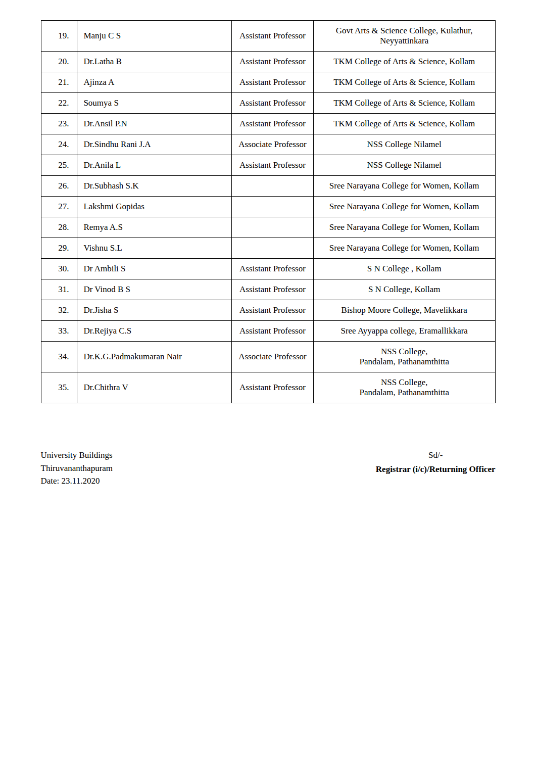| 19. | Manju C S | Assistant Professor | Govt Arts & Science College, Kulathur, Neyyattinkara |
| 20. | Dr.Latha B | Assistant Professor | TKM College of Arts & Science, Kollam |
| 21. | Ajinza A | Assistant Professor | TKM College of Arts & Science, Kollam |
| 22. | Soumya S | Assistant Professor | TKM College of Arts & Science, Kollam |
| 23. | Dr.Ansil P.N | Assistant Professor | TKM College of Arts & Science, Kollam |
| 24. | Dr.Sindhu Rani J.A | Associate Professor | NSS College Nilamel |
| 25. | Dr.Anila L | Assistant Professor | NSS College Nilamel |
| 26. | Dr.Subhash S.K | | Sree Narayana College for Women, Kollam |
| 27. | Lakshmi Gopidas | | Sree Narayana College for Women, Kollam |
| 28. | Remya A.S | | Sree Narayana College for Women, Kollam |
| 29. | Vishnu S.L | | Sree Narayana College for Women, Kollam |
| 30. | Dr Ambili S | Assistant Professor | S N College , Kollam |
| 31. | Dr Vinod B S | Assistant Professor | S N College, Kollam |
| 32. | Dr.Jisha S | Assistant Professor | Bishop Moore College, Mavelikkara |
| 33. | Dr.Rejiya C.S | Assistant Professor | Sree Ayyappa college, Eramallikkara |
| 34. | Dr.K.G.Padmakumaran Nair | Associate Professor | NSS College, Pandalam, Pathanamthitta |
| 35. | Dr.Chithra V | Assistant Professor | NSS College, Pandalam, Pathanamthitta |
University Buildings
Thiruvananthapuram
Date: 23.11.2020
Sd/- Registrar (i/c)/Returning Officer